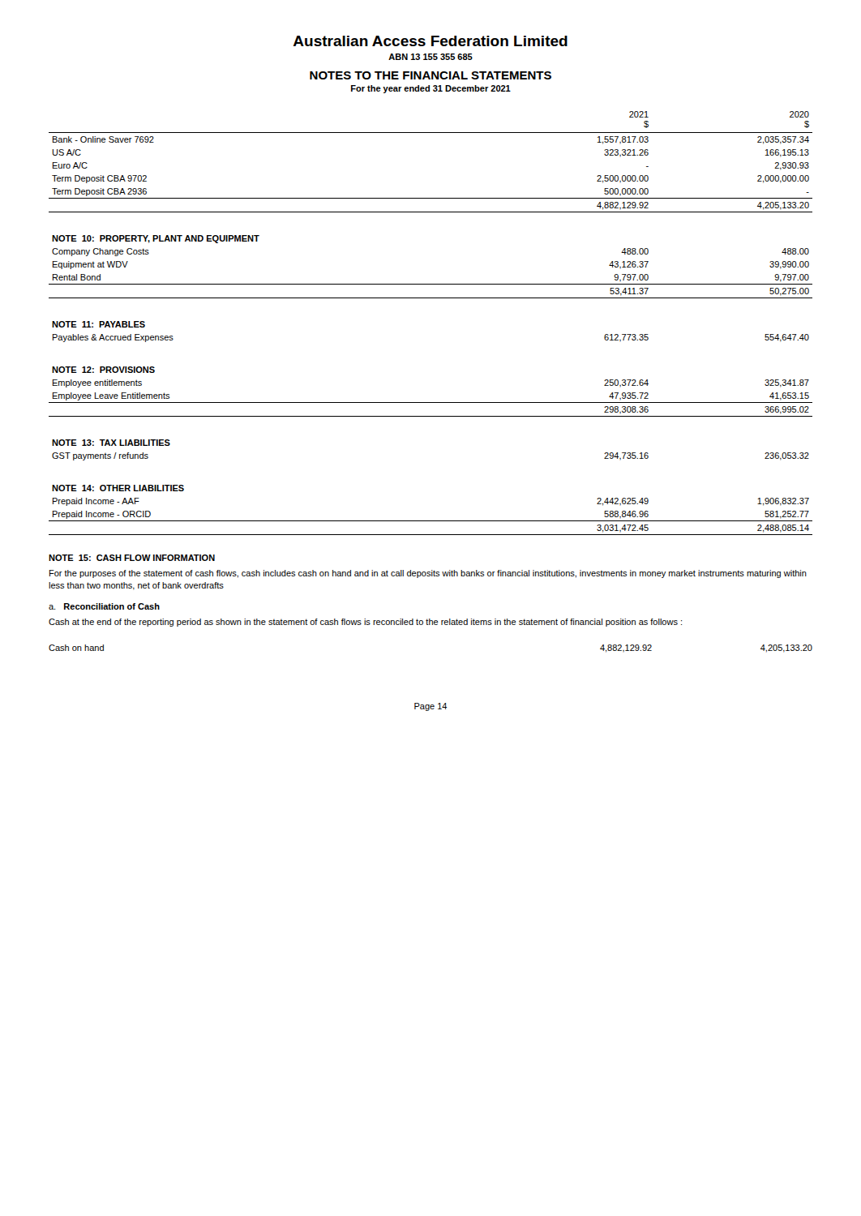Australian Access Federation Limited
ABN 13 155 355 685
NOTES TO THE FINANCIAL STATEMENTS
For the year ended 31 December 2021
| | 2021 | 2020 |
| | $ | $ |
| Bank - Online Saver 7692 | 1,557,817.03 | 2,035,357.34 |
| US A/C | 323,321.26 | 166,195.13 |
| Euro A/C | - | 2,930.93 |
| Term Deposit CBA 9702 | 2,500,000.00 | 2,000,000.00 |
| Term Deposit CBA 2936 | 500,000.00 | - |
| | 4,882,129.92 | 4,205,133.20 |
| NOTE 10: PROPERTY, PLANT AND EQUIPMENT | | |
| Company Change Costs | 488.00 | 488.00 |
| Equipment at WDV | 43,126.37 | 39,990.00 |
| Rental Bond | 9,797.00 | 9,797.00 |
| | 53,411.37 | 50,275.00 |
| NOTE 11: PAYABLES | | |
| Payables & Accrued Expenses | 612,773.35 | 554,647.40 |
| NOTE 12: PROVISIONS | | |
| Employee entitlements | 250,372.64 | 325,341.87 |
| Employee Leave Entitlements | 47,935.72 | 41,653.15 |
| | 298,308.36 | 366,995.02 |
| NOTE 13: TAX LIABILITIES | | |
| GST payments / refunds | 294,735.16 | 236,053.32 |
| NOTE 14: OTHER LIABILITIES | | |
| Prepaid Income - AAF | 2,442,625.49 | 1,906,832.37 |
| Prepaid Income - ORCID | 588,846.96 | 581,252.77 |
| | 3,031,472.45 | 2,488,085.14 |
NOTE 15: CASH FLOW INFORMATION
For the purposes of the statement of cash flows, cash includes cash on hand and in at call deposits with banks or financial institutions, investments in money market instruments maturing within less than two months, net of bank overdrafts
a. Reconciliation of Cash
Cash at the end of the reporting period as shown in the statement of cash flows is reconciled to the related items in the statement of financial position as follows :
Cash on hand
4,882,129.92
4,205,133.20
Page 14